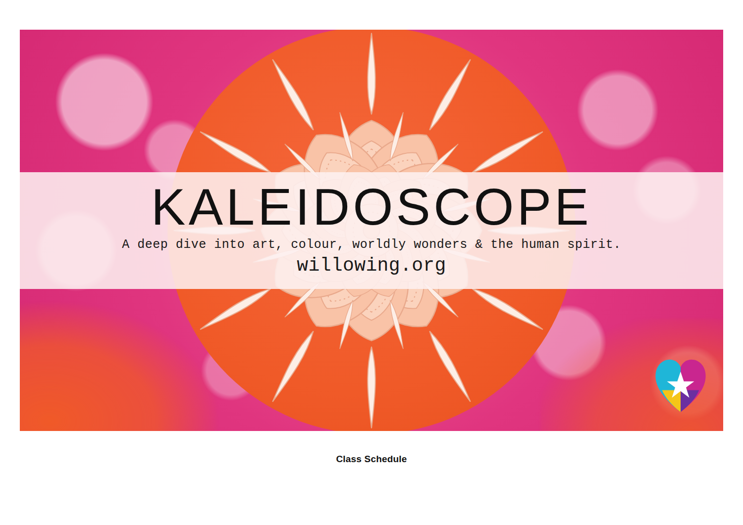KALEIDOSCOPE
A deep dive into art, colour, worldly wonders & the human spirit.
willowing.org
Class Schedule